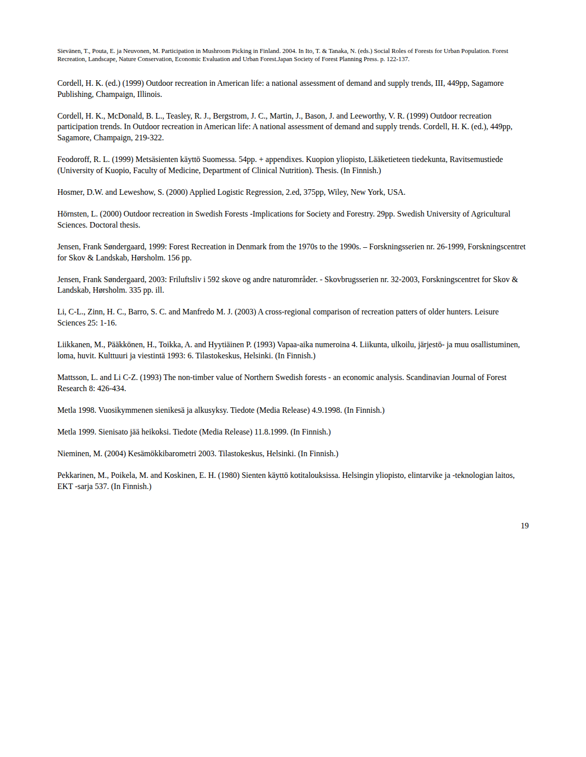Sievänen, T., Pouta, E. ja Neuvonen, M. Participation in Mushroom Picking in Finland. 2004. In Ito, T. & Tanaka, N. (eds.) Social Roles of Forests for Urban Population. Forest Recreation, Landscape, Nature Conservation, Economic Evaluation and Urban Forest.Japan Society of Forest Planning Press. p. 122-137.
Cordell, H. K. (ed.) (1999) Outdoor recreation in American life: a national assessment of demand and supply trends, III, 449pp, Sagamore Publishing, Champaign, Illinois.
Cordell, H. K., McDonald, B. L., Teasley, R. J., Bergstrom, J. C., Martin, J., Bason, J. and Leeworthy, V. R. (1999) Outdoor recreation participation trends. In Outdoor recreation in American life: A national assessment of demand and supply trends. Cordell, H. K. (ed.), 449pp, Sagamore, Champaign, 219-322.
Feodoroff, R. L. (1999) Metsäsienten käyttö Suomessa. 54pp. + appendixes. Kuopion yliopisto, Lääketieteen tiedekunta, Ravitsemustiede (University of Kuopio, Faculty of Medicine, Department of Clinical Nutrition). Thesis. (In Finnish.)
Hosmer, D.W. and Leweshow, S. (2000) Applied Logistic Regression, 2.ed, 375pp, Wiley, New York, USA.
Hörnsten, L. (2000) Outdoor recreation in Swedish Forests -Implications for Society and Forestry. 29pp. Swedish University of Agricultural Sciences. Doctoral thesis.
Jensen, Frank Søndergaard, 1999: Forest Recreation in Denmark from the 1970s to the 1990s. – Forskningsserien nr. 26-1999, Forskningscentret for Skov & Landskab, Hørsholm. 156 pp.
Jensen, Frank Søndergaard, 2003: Friluftsliv i 592 skove og andre naturområder. - Skovbrugsserien nr. 32-2003, Forskningscentret for Skov & Landskab, Hørsholm. 335 pp. ill.
Li, C-L., Zinn, H. C., Barro, S. C. and Manfredo M. J. (2003) A cross-regional comparison of recreation patters of older hunters. Leisure Sciences 25: 1-16.
Liikkanen, M., Pääkkönen, H., Toikka, A. and Hyytiäinen P. (1993) Vapaa-aika numeroina 4. Liikunta, ulkoilu, järjestö- ja muu osallistuminen, loma, huvit. Kulttuuri ja viestintä 1993: 6. Tilastokeskus, Helsinki. (In Finnish.)
Mattsson, L. and Li C-Z. (1993) The non-timber value of Northern Swedish forests - an economic analysis. Scandinavian Journal of Forest Research 8: 426-434.
Metla 1998. Vuosikymmenen sienikesä ja alkusyksy. Tiedote (Media Release) 4.9.1998. (In Finnish.)
Metla 1999. Sienisato jää heikoksi. Tiedote (Media Release) 11.8.1999. (In Finnish.)
Nieminen, M. (2004) Kesämökkibarometri 2003. Tilastokeskus, Helsinki. (In Finnish.)
Pekkarinen, M., Poikela, M. and Koskinen, E. H. (1980) Sienten käyttö kotitalouksissa. Helsingin yliopisto, elintarvike ja -teknologian laitos, EKT -sarja 537. (In Finnish.)
19